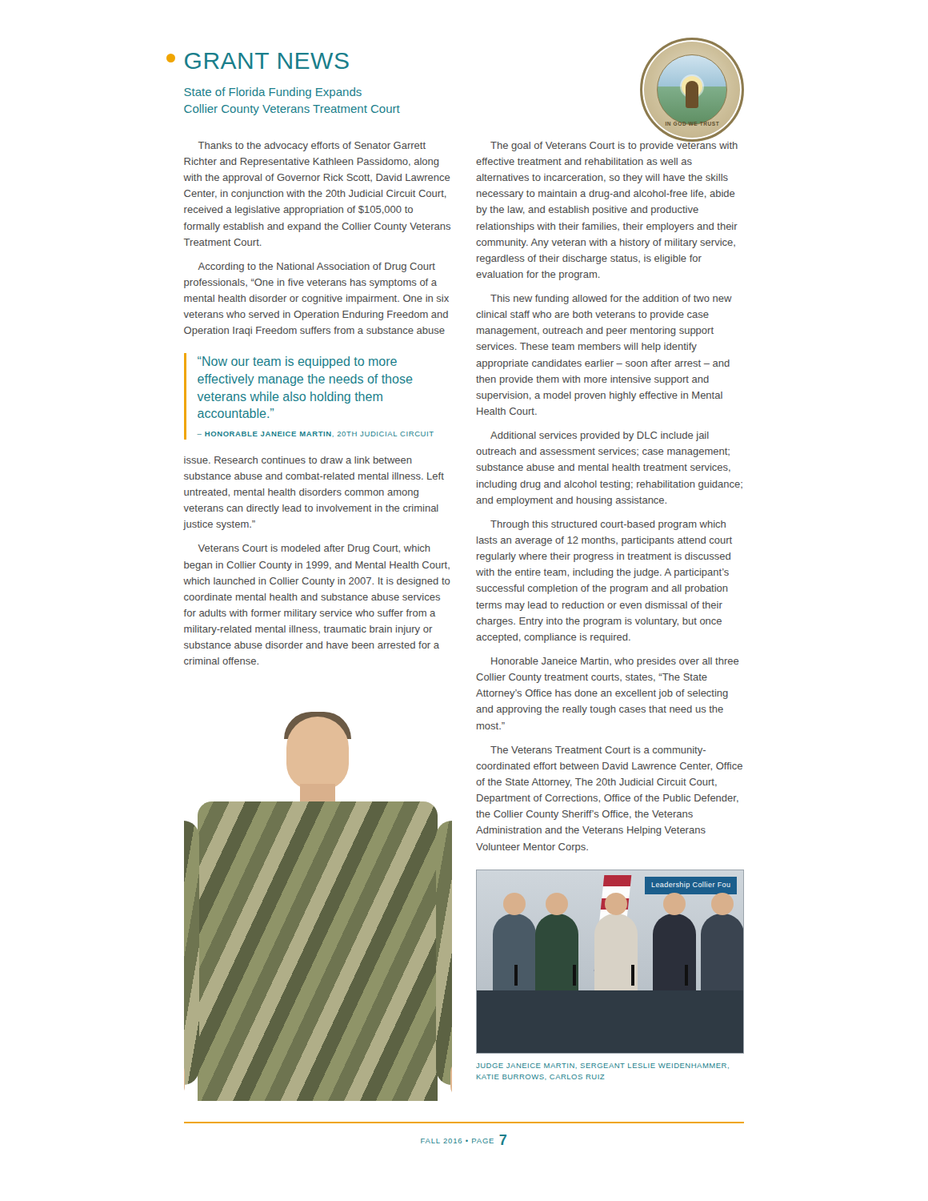Grant News
State of Florida Funding Expands
Collier County Veterans Treatment Court
IN GOD WE TRUST
Thanks to the advocacy efforts of Senator Garrett Richter and Representative Kathleen Passidomo, along with the approval of Governor Rick Scott, David Lawrence Center, in conjunction with the 20th Judicial Circuit Court, received a legislative appropriation of $105,000 to formally establish and expand the Collier County Veterans Treatment Court.
According to the National Association of Drug Court professionals, “One in five veterans has symptoms of a mental health disorder or cognitive impairment. One in six veterans who served in Operation Enduring Freedom and Operation Iraqi Freedom suffers from a substance abuse
“Now our team is equipped to more effectively manage the needs of those veterans while also holding them accountable.” – Honorable Janeice Martin, 20th Judicial Circuit
issue. Research continues to draw a link between substance abuse and combat-related mental illness. Left untreated, mental health disorders common among veterans can directly lead to involvement in the criminal justice system.”
Veterans Court is modeled after Drug Court, which began in Collier County in 1999, and Mental Health Court, which launched in Collier County in 2007. It is designed to coordinate mental health and substance abuse services for adults with former military service who suffer from a military-related mental illness, traumatic brain injury or substance abuse disorder and have been arrested for a criminal offense.
The goal of Veterans Court is to provide veterans with effective treatment and rehabilitation as well as alternatives to incarceration, so they will have the skills necessary to maintain a drug-and alcohol-free life, abide by the law, and establish positive and productive relationships with their families, their employers and their community. Any veteran with a history of military service, regardless of their discharge status, is eligible for evaluation for the program.
This new funding allowed for the addition of two new clinical staff who are both veterans to provide case management, outreach and peer mentoring support services. These team members will help identify appropriate candidates earlier – soon after arrest – and then provide them with more intensive support and supervision, a model proven highly effective in Mental Health Court.
Additional services provided by DLC include jail outreach and assessment services; case management; substance abuse and mental health treatment services, including drug and alcohol testing; rehabilitation guidance; and employment and housing assistance.
Through this structured court-based program which lasts an average of 12 months, participants attend court regularly where their progress in treatment is discussed with the entire team, including the judge. A participant’s successful completion of the program and all probation terms may lead to reduction or even dismissal of their charges. Entry into the program is voluntary, but once accepted, compliance is required.
Honorable Janeice Martin, who presides over all three Collier County treatment courts, states, “The State Attorney’s Office has done an excellent job of selecting and approving the really tough cases that need us the most.”
The Veterans Treatment Court is a community-coordinated effort between David Lawrence Center, Office of the State Attorney, The 20th Judicial Circuit Court, Department of Corrections, Office of the Public Defender, the Collier County Sheriff’s Office, the Veterans Administration and the Veterans Helping Veterans Volunteer Mentor Corps.
Leadership Collier Fou
Judge Janeice Martin, Sergeant Leslie Weidenhammer,
Katie Burrows, Carlos Ruiz
Fall 2016 • Page 7